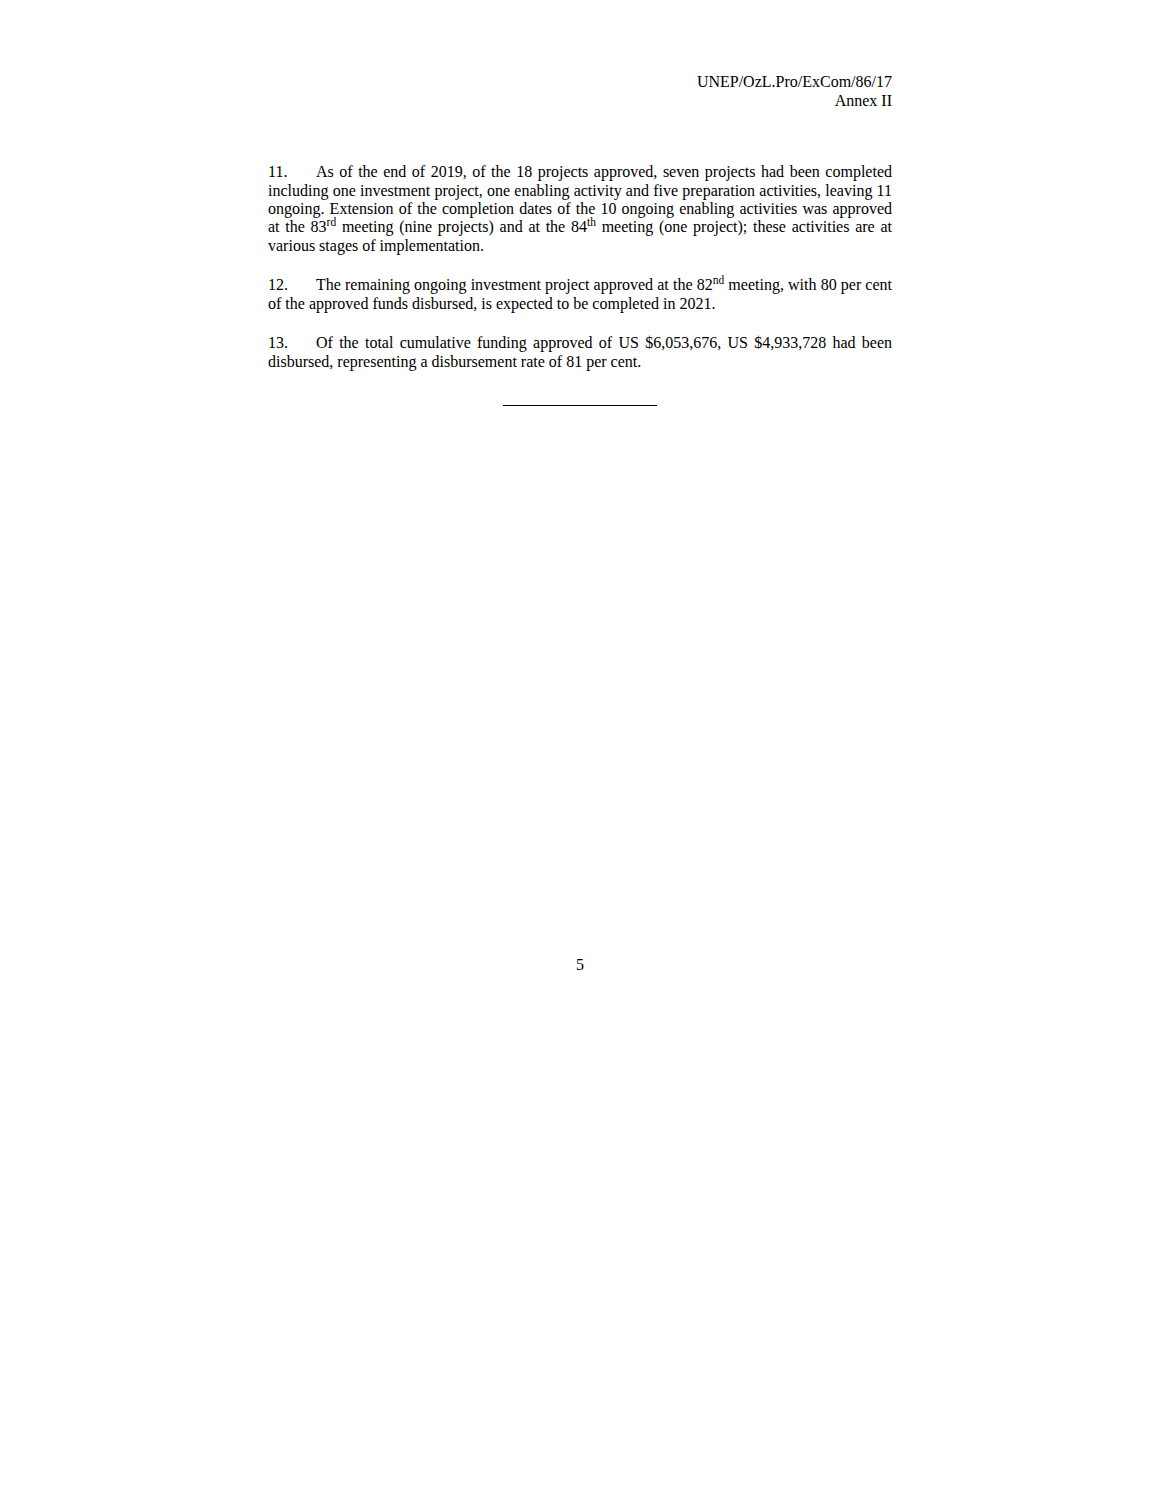UNEP/OzL.Pro/ExCom/86/17
Annex II
11. As of the end of 2019, of the 18 projects approved, seven projects had been completed including one investment project, one enabling activity and five preparation activities, leaving 11 ongoing. Extension of the completion dates of the 10 ongoing enabling activities was approved at the 83rd meeting (nine projects) and at the 84th meeting (one project); these activities are at various stages of implementation.
12. The remaining ongoing investment project approved at the 82nd meeting, with 80 per cent of the approved funds disbursed, is expected to be completed in 2021.
13. Of the total cumulative funding approved of US $6,053,676, US $4,933,728 had been disbursed, representing a disbursement rate of 81 per cent.
5